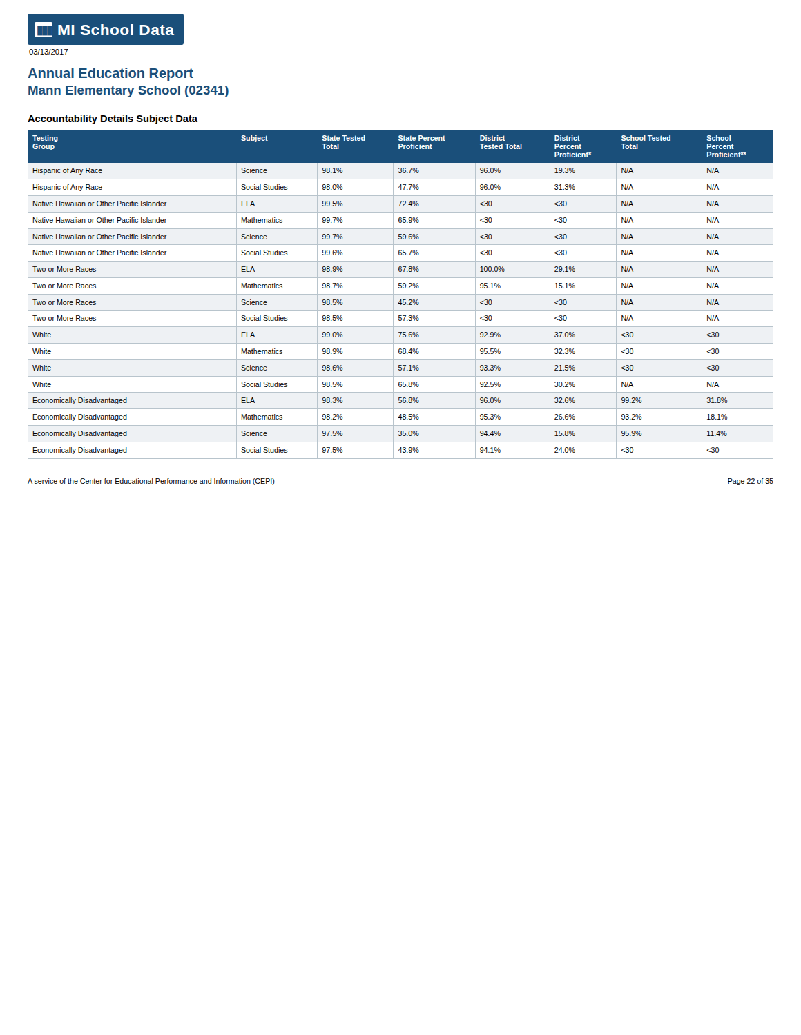▮▮▮MI School Data
03/13/2017
Annual Education Report
Mann Elementary School (02341)
Accountability Details Subject Data
| Testing Group | Subject | State Tested Total | State Percent Proficient | District Tested Total | District Percent Proficient* | School Tested Total | School Percent Proficient** |
| --- | --- | --- | --- | --- | --- | --- | --- |
| Hispanic of Any Race | Science | 98.1% | 36.7% | 96.0% | 19.3% | N/A | N/A |
| Hispanic of Any Race | Social Studies | 98.0% | 47.7% | 96.0% | 31.3% | N/A | N/A |
| Native Hawaiian or Other Pacific Islander | ELA | 99.5% | 72.4% | <30 | <30 | N/A | N/A |
| Native Hawaiian or Other Pacific Islander | Mathematics | 99.7% | 65.9% | <30 | <30 | N/A | N/A |
| Native Hawaiian or Other Pacific Islander | Science | 99.7% | 59.6% | <30 | <30 | N/A | N/A |
| Native Hawaiian or Other Pacific Islander | Social Studies | 99.6% | 65.7% | <30 | <30 | N/A | N/A |
| Two or More Races | ELA | 98.9% | 67.8% | 100.0% | 29.1% | N/A | N/A |
| Two or More Races | Mathematics | 98.7% | 59.2% | 95.1% | 15.1% | N/A | N/A |
| Two or More Races | Science | 98.5% | 45.2% | <30 | <30 | N/A | N/A |
| Two or More Races | Social Studies | 98.5% | 57.3% | <30 | <30 | N/A | N/A |
| White | ELA | 99.0% | 75.6% | 92.9% | 37.0% | <30 | <30 |
| White | Mathematics | 98.9% | 68.4% | 95.5% | 32.3% | <30 | <30 |
| White | Science | 98.6% | 57.1% | 93.3% | 21.5% | <30 | <30 |
| White | Social Studies | 98.5% | 65.8% | 92.5% | 30.2% | N/A | N/A |
| Economically Disadvantaged | ELA | 98.3% | 56.8% | 96.0% | 32.6% | 99.2% | 31.8% |
| Economically Disadvantaged | Mathematics | 98.2% | 48.5% | 95.3% | 26.6% | 93.2% | 18.1% |
| Economically Disadvantaged | Science | 97.5% | 35.0% | 94.4% | 15.8% | 95.9% | 11.4% |
| Economically Disadvantaged | Social Studies | 97.5% | 43.9% | 94.1% | 24.0% | <30 | <30 |
A service of the Center for Educational Performance and Information (CEPI)
Page 22 of 35